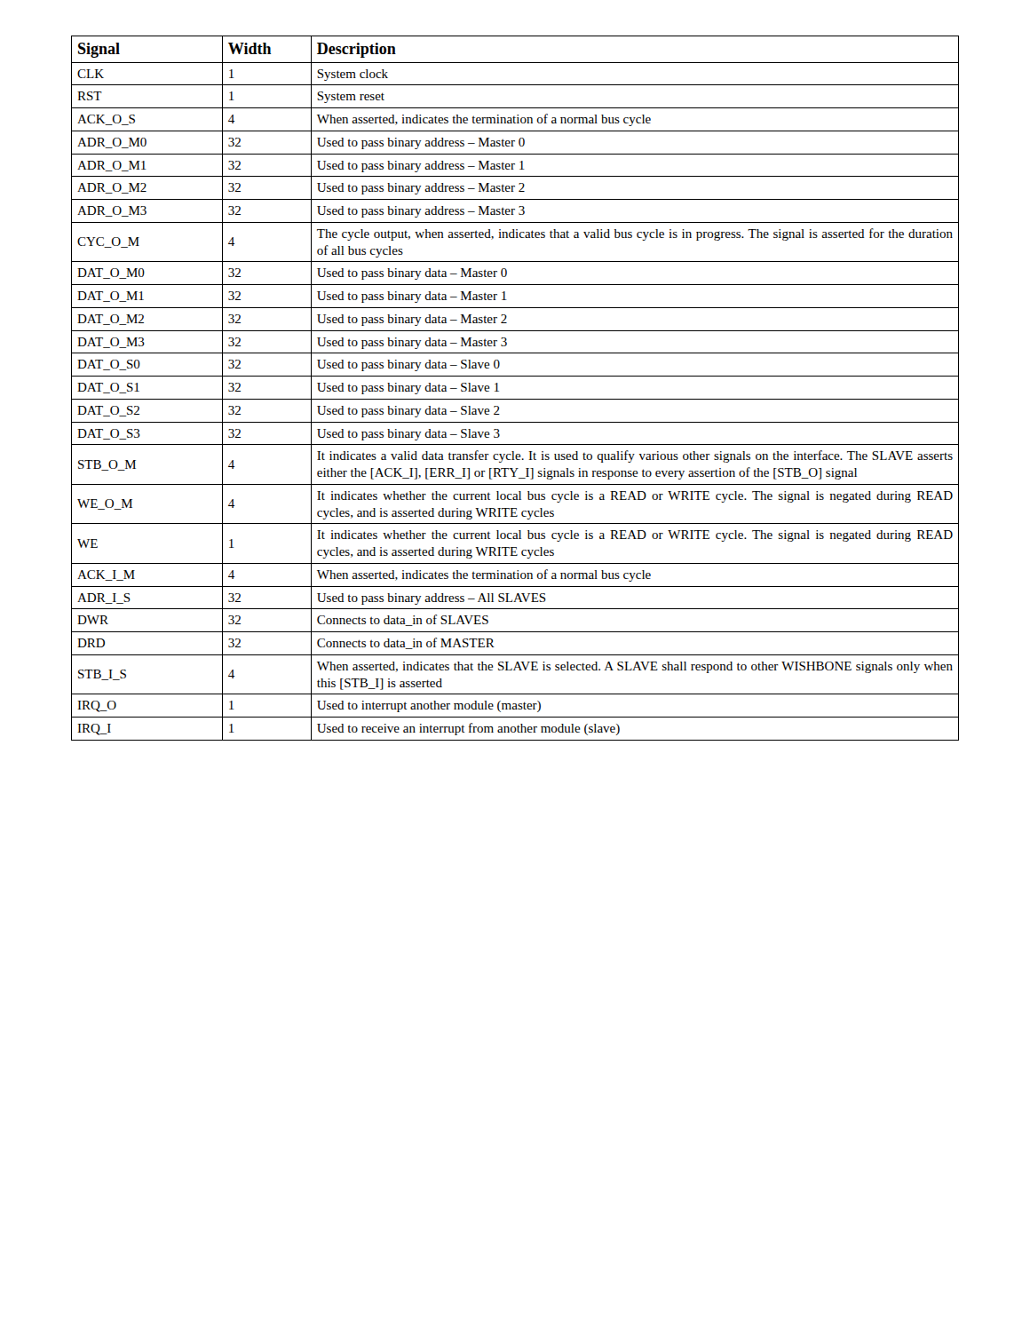WISHBONE interconnect signal list
| Signal | Width | Description |
| --- | --- | --- |
| CLK | 1 | System clock |
| RST | 1 | System reset |
| ACK_O_S | 4 | When asserted, indicates the termination of a normal bus cycle |
| ADR_O_M0 | 32 | Used to pass binary address – Master 0 |
| ADR_O_M1 | 32 | Used to pass binary address – Master 1 |
| ADR_O_M2 | 32 | Used to pass binary address – Master 2 |
| ADR_O_M3 | 32 | Used to pass binary address – Master 3 |
| CYC_O_M | 4 | The cycle output, when asserted, indicates that a valid bus cycle is in progress. The signal is asserted for the duration of all bus cycles |
| DAT_O_M0 | 32 | Used to pass binary data – Master 0 |
| DAT_O_M1 | 32 | Used to pass binary data – Master 1 |
| DAT_O_M2 | 32 | Used to pass binary data – Master 2 |
| DAT_O_M3 | 32 | Used to pass binary data – Master 3 |
| DAT_O_S0 | 32 | Used to pass binary data – Slave 0 |
| DAT_O_S1 | 32 | Used to pass binary data – Slave 1 |
| DAT_O_S2 | 32 | Used to pass binary data – Slave 2 |
| DAT_O_S3 | 32 | Used to pass binary data – Slave 3 |
| STB_O_M | 4 | It indicates a valid data transfer cycle. It is used to qualify various other signals on the interface. The SLAVE asserts either the [ACK_I], [ERR_I] or [RTY_I] signals in response to every assertion of the [STB_O] signal |
| WE_O_M | 4 | It indicates whether the current local bus cycle is a READ or WRITE cycle. The signal is negated during READ cycles, and is asserted during WRITE cycles |
| WE | 1 | It indicates whether the current local bus cycle is a READ or WRITE cycle. The signal is negated during READ cycles, and is asserted during WRITE cycles |
| ACK_I_M | 4 | When asserted, indicates the termination of a normal bus cycle |
| ADR_I_S | 32 | Used to pass binary address – All SLAVES |
| DWR | 32 | Connects to data_in of SLAVES |
| DRD | 32 | Connects to data_in of MASTER |
| STB_I_S | 4 | When asserted, indicates that the SLAVE is selected. A SLAVE shall respond to other WISHBONE signals only when this [STB_I] is asserted |
| IRQ_O | 1 | Used to interrupt another module (master) |
| IRQ_I | 1 | Used to receive an interrupt from another module (slave) |